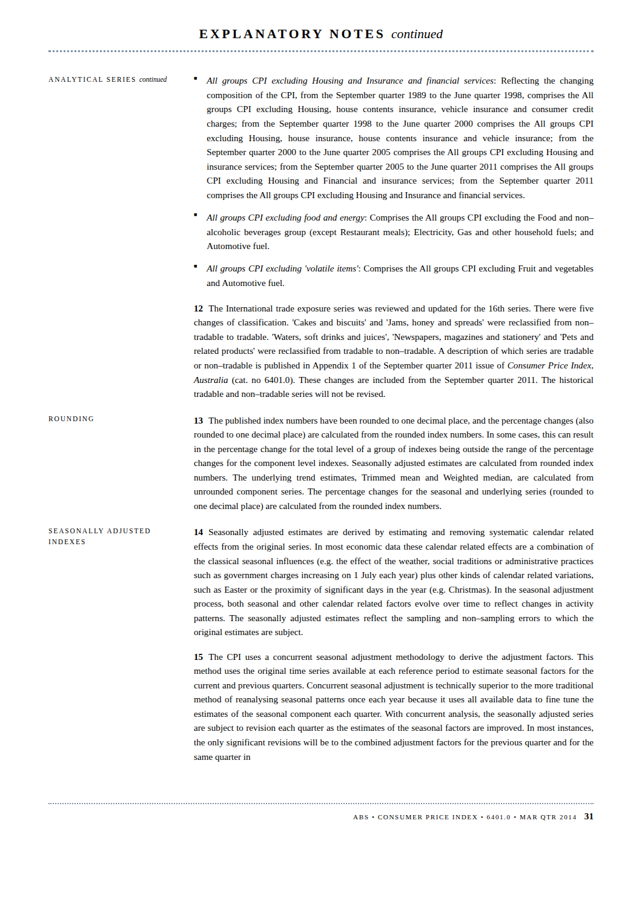Explanatory Notes continued
Analytical Series continued
All groups CPI excluding Housing and Insurance and financial services: Reflecting the changing composition of the CPI, from the September quarter 1989 to the June quarter 1998, comprises the All groups CPI excluding Housing, house contents insurance, vehicle insurance and consumer credit charges; from the September quarter 1998 to the June quarter 2000 comprises the All groups CPI excluding Housing, house insurance, house contents insurance and vehicle insurance; from the September quarter 2000 to the June quarter 2005 comprises the All groups CPI excluding Housing and insurance services; from the September quarter 2005 to the June quarter 2011 comprises the All groups CPI excluding Housing and Financial and insurance services; from the September quarter 2011 comprises the All groups CPI excluding Housing and Insurance and financial services.
All groups CPI excluding food and energy: Comprises the All groups CPI excluding the Food and non–alcoholic beverages group (except Restaurant meals); Electricity, Gas and other household fuels; and Automotive fuel.
All groups CPI excluding 'volatile items': Comprises the All groups CPI excluding Fruit and vegetables and Automotive fuel.
12 The International trade exposure series was reviewed and updated for the 16th series. There were five changes of classification. 'Cakes and biscuits' and 'Jams, honey and spreads' were reclassified from non–tradable to tradable. 'Waters, soft drinks and juices', 'Newspapers, magazines and stationery' and 'Pets and related products' were reclassified from tradable to non–tradable. A description of which series are tradable or non–tradable is published in Appendix 1 of the September quarter 2011 issue of Consumer Price Index, Australia (cat. no 6401.0). These changes are included from the September quarter 2011. The historical tradable and non–tradable series will not be revised.
Rounding
13 The published index numbers have been rounded to one decimal place, and the percentage changes (also rounded to one decimal place) are calculated from the rounded index numbers. In some cases, this can result in the percentage change for the total level of a group of indexes being outside the range of the percentage changes for the component level indexes. Seasonally adjusted estimates are calculated from rounded index numbers. The underlying trend estimates, Trimmed mean and Weighted median, are calculated from unrounded component series. The percentage changes for the seasonal and underlying series (rounded to one decimal place) are calculated from the rounded index numbers.
Seasonally Adjusted Indexes
14 Seasonally adjusted estimates are derived by estimating and removing systematic calendar related effects from the original series. In most economic data these calendar related effects are a combination of the classical seasonal influences (e.g. the effect of the weather, social traditions or administrative practices such as government charges increasing on 1 July each year) plus other kinds of calendar related variations, such as Easter or the proximity of significant days in the year (e.g. Christmas). In the seasonal adjustment process, both seasonal and other calendar related factors evolve over time to reflect changes in activity patterns. The seasonally adjusted estimates reflect the sampling and non–sampling errors to which the original estimates are subject.
15 The CPI uses a concurrent seasonal adjustment methodology to derive the adjustment factors. This method uses the original time series available at each reference period to estimate seasonal factors for the current and previous quarters. Concurrent seasonal adjustment is technically superior to the more traditional method of reanalysing seasonal patterns once each year because it uses all available data to fine tune the estimates of the seasonal component each quarter. With concurrent analysis, the seasonally adjusted series are subject to revision each quarter as the estimates of the seasonal factors are improved. In most instances, the only significant revisions will be to the combined adjustment factors for the previous quarter and for the same quarter in
ABS • Consumer Price Index • 6401.0 • Mar Qtr 201431